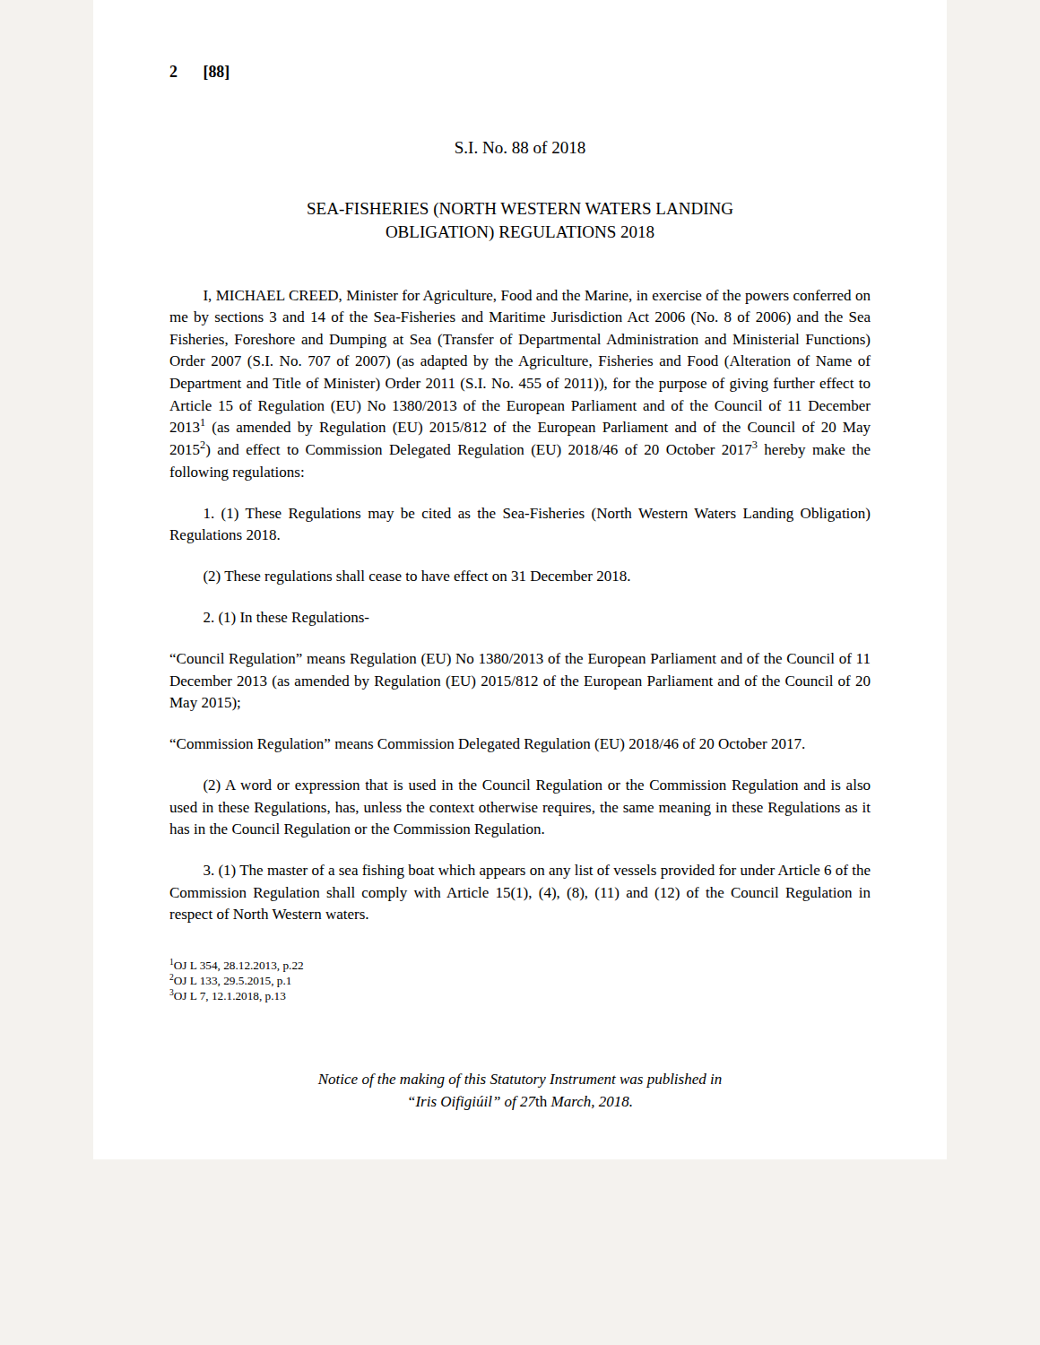2[88]
S.I. No. 88 of 2018
SEA-FISHERIES (NORTH WESTERN WATERS LANDING
OBLIGATION) REGULATIONS 2018
I, MICHAEL CREED, Minister for Agriculture, Food and the Marine, in exercise of the powers conferred on me by sections 3 and 14 of the Sea-Fisheries and Maritime Jurisdiction Act 2006 (No. 8 of 2006) and the Sea Fisheries, Foreshore and Dumping at Sea (Transfer of Departmental Administration and Ministerial Functions) Order 2007 (S.I. No. 707 of 2007) (as adapted by the Agriculture, Fisheries and Food (Alteration of Name of Department and Title of Minister) Order 2011 (S.I. No. 455 of 2011)), for the purpose of giving further effect to Article 15 of Regulation (EU) No 1380/2013 of the European Parliament and of the Council of 11 December 20131 (as amended by Regulation (EU) 2015/812 of the European Parliament and of the Council of 20 May 20152) and effect to Commission Delegated Regulation (EU) 2018/46 of 20 October 20173 hereby make the following regulations:
1. (1) These Regulations may be cited as the Sea-Fisheries (North Western Waters Landing Obligation) Regulations 2018.
(2) These regulations shall cease to have effect on 31 December 2018.
2. (1) In these Regulations-
“Council Regulation” means Regulation (EU) No 1380/2013 of the European Parliament and of the Council of 11 December 2013 (as amended by Regulation (EU) 2015/812 of the European Parliament and of the Council of 20 May 2015);
“Commission Regulation” means Commission Delegated Regulation (EU) 2018/46 of 20 October 2017.
(2) A word or expression that is used in the Council Regulation or the Commission Regulation and is also used in these Regulations, has, unless the context otherwise requires, the same meaning in these Regulations as it has in the Council Regulation or the Commission Regulation.
3. (1) The master of a sea fishing boat which appears on any list of vessels provided for under Article 6 of the Commission Regulation shall comply with Article 15(1), (4), (8), (11) and (12) of the Council Regulation in respect of North Western waters.
1OJ L 354, 28.12.2013, p.22
2OJ L 133, 29.5.2015, p.1
3OJ L 7, 12.1.2018, p.13
Notice of the making of this Statutory Instrument was published in
“Iris Oifigiúil” of 27th March, 2018.